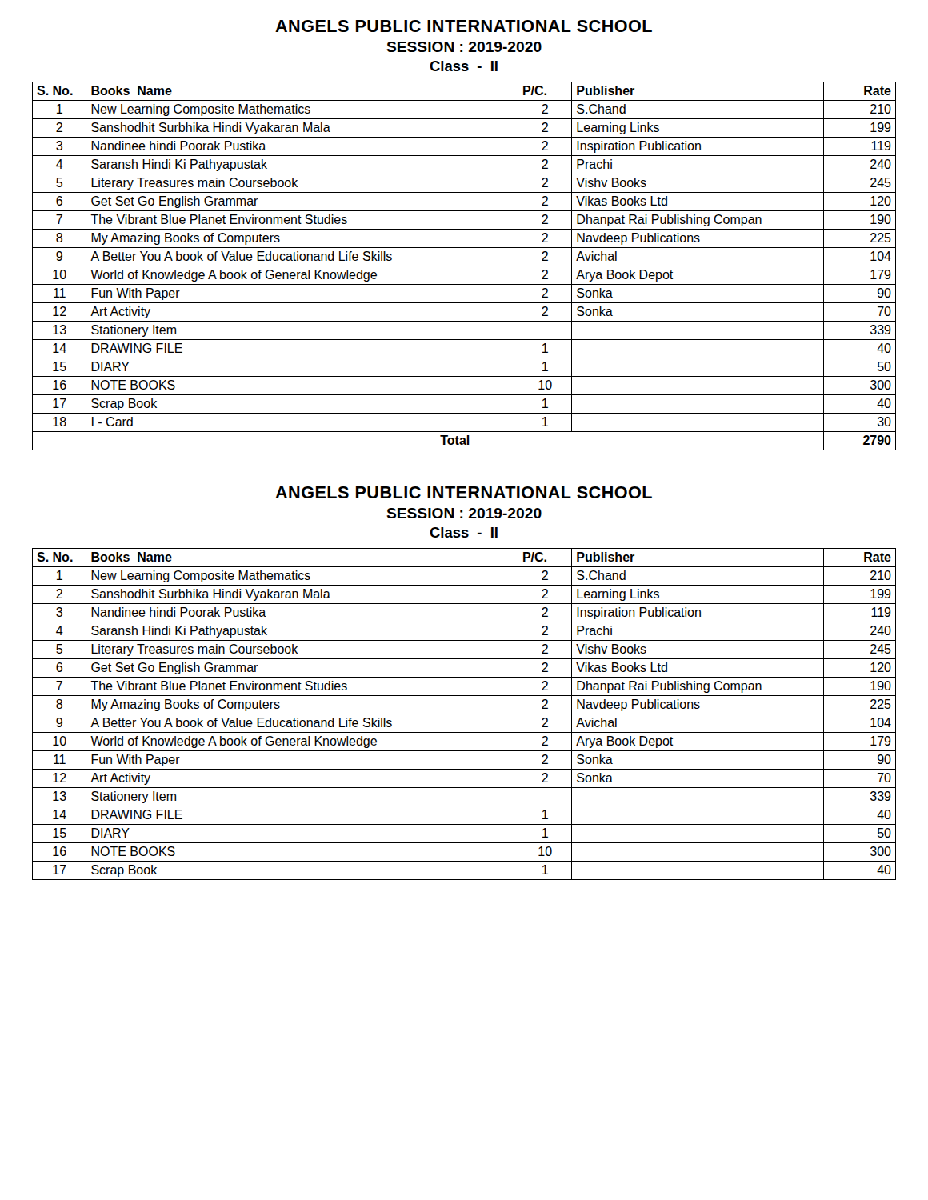ANGELS PUBLIC INTERNATIONAL SCHOOL
SESSION : 2019-2020
Class - II
| S. No. | Books Name | P/C. | Publisher | Rate |
| --- | --- | --- | --- | --- |
| 1 | New Learning Composite Mathematics | 2 | S.Chand | 210 |
| 2 | Sanshodhit Surbhika Hindi Vyakaran Mala | 2 | Learning Links | 199 |
| 3 | Nandinee hindi Poorak Pustika | 2 | Inspiration Publication | 119 |
| 4 | Saransh Hindi Ki Pathyapustak | 2 | Prachi | 240 |
| 5 | Literary Treasures main Coursebook | 2 | Vishv Books | 245 |
| 6 | Get Set Go English Grammar | 2 | Vikas Books Ltd | 120 |
| 7 | The Vibrant Blue Planet Environment Studies | 2 | Dhanpat Rai Publishing Compan | 190 |
| 8 | My Amazing Books of Computers | 2 | Navdeep Publications | 225 |
| 9 | A Better You A book of Value Educationand Life Skills | 2 | Avichal | 104 |
| 10 | World of Knowledge A book of General Knowledge | 2 | Arya Book Depot | 179 |
| 11 | Fun With Paper | 2 | Sonka | 90 |
| 12 | Art Activity | 2 | Sonka | 70 |
| 13 | Stationery Item | | | 339 |
| 14 | DRAWING FILE | 1 | | 40 |
| 15 | DIARY | 1 | | 50 |
| 16 | NOTE BOOKS | 10 | | 300 |
| 17 | Scrap Book | 1 | | 40 |
| 18 | I - Card | 1 | | 30 |
| | Total | 2790 |
ANGELS PUBLIC INTERNATIONAL SCHOOL
SESSION : 2019-2020
Class - II
| S. No. | Books Name | P/C. | Publisher | Rate |
| --- | --- | --- | --- | --- |
| 1 | New Learning Composite Mathematics | 2 | S.Chand | 210 |
| 2 | Sanshodhit Surbhika Hindi Vyakaran Mala | 2 | Learning Links | 199 |
| 3 | Nandinee hindi Poorak Pustika | 2 | Inspiration Publication | 119 |
| 4 | Saransh Hindi Ki Pathyapustak | 2 | Prachi | 240 |
| 5 | Literary Treasures main Coursebook | 2 | Vishv Books | 245 |
| 6 | Get Set Go English Grammar | 2 | Vikas Books Ltd | 120 |
| 7 | The Vibrant Blue Planet Environment Studies | 2 | Dhanpat Rai Publishing Compan | 190 |
| 8 | My Amazing Books of Computers | 2 | Navdeep Publications | 225 |
| 9 | A Better You A book of Value Educationand Life Skills | 2 | Avichal | 104 |
| 10 | World of Knowledge A book of General Knowledge | 2 | Arya Book Depot | 179 |
| 11 | Fun With Paper | 2 | Sonka | 90 |
| 12 | Art Activity | 2 | Sonka | 70 |
| 13 | Stationery Item | | | 339 |
| 14 | DRAWING FILE | 1 | | 40 |
| 15 | DIARY | 1 | | 50 |
| 16 | NOTE BOOKS | 10 | | 300 |
| 17 | Scrap Book | 1 | | 40 |